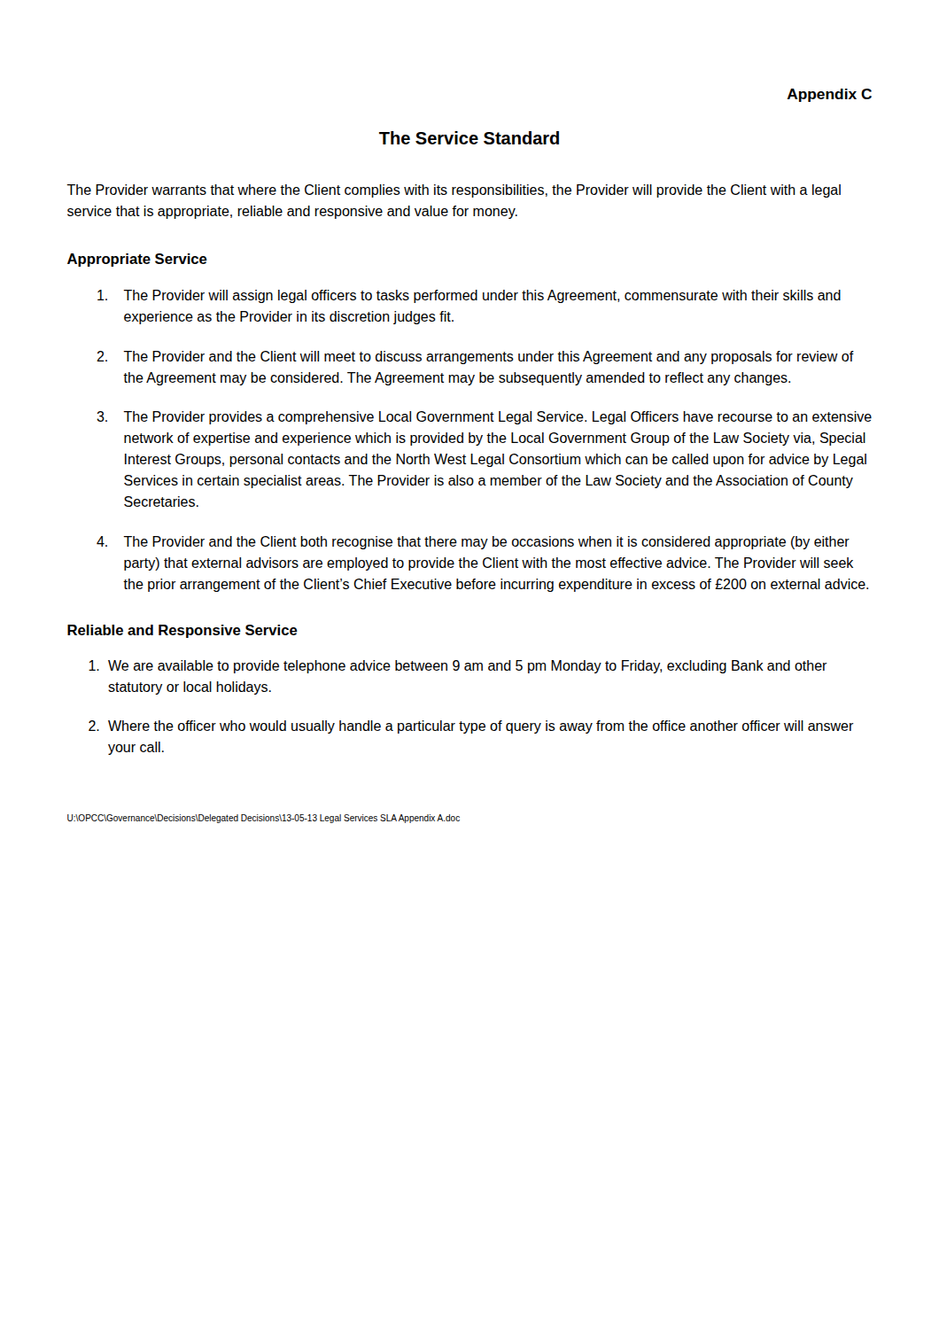Appendix C
The Service Standard
The Provider warrants that where the Client complies with its responsibilities, the Provider will provide the Client with a legal service that is appropriate, reliable and responsive and value for money.
Appropriate Service
The Provider will assign legal officers to tasks performed under this Agreement, commensurate with their skills and experience as the Provider in its discretion judges fit.
The Provider and the Client will meet to discuss arrangements under this Agreement and any proposals for review of the Agreement may be considered. The Agreement may be subsequently amended to reflect any changes.
The Provider provides a comprehensive Local Government Legal Service. Legal Officers have recourse to an extensive network of expertise and experience which is provided by the Local Government Group of the Law Society via, Special Interest Groups, personal contacts and the North West Legal Consortium which can be called upon for advice by Legal Services in certain specialist areas. The Provider is also a member of the Law Society and the Association of County Secretaries.
The Provider and the Client both recognise that there may be occasions when it is considered appropriate (by either party) that external advisors are employed to provide the Client with the most effective advice. The Provider will seek the prior arrangement of the Client’s Chief Executive before incurring expenditure in excess of £200 on external advice.
Reliable and Responsive Service
We are available to provide telephone advice between 9 am and 5 pm Monday to Friday, excluding Bank and other statutory or local holidays.
Where the officer who would usually handle a particular type of query is away from the office another officer will answer your call.
U:\OPCC\Governance\Decisions\Delegated Decisions\13-05-13 Legal Services SLA Appendix A.doc